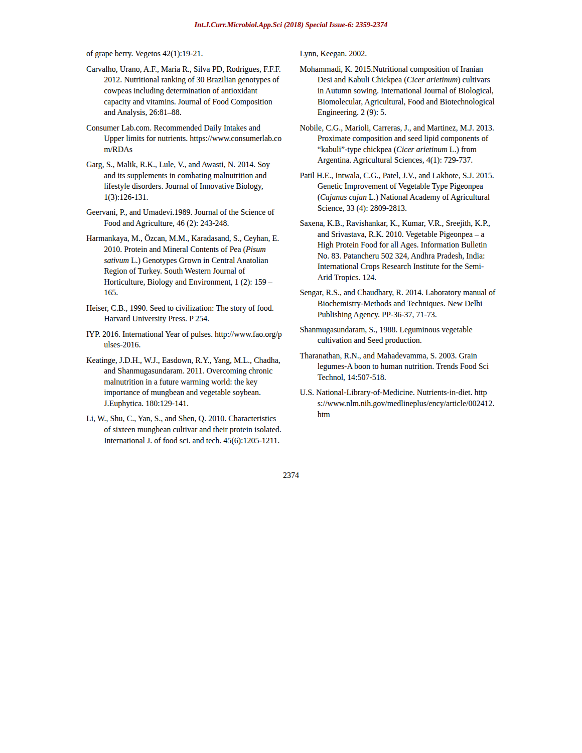Int.J.Curr.Microbiol.App.Sci (2018) Special Issue-6: 2359-2374
of grape berry. Vegetos 42(1):19-21.
Carvalho, Urano, A.F., Maria R., Silva PD, Rodrigues, F.F.F. 2012. Nutritional ranking of 30 Brazilian genotypes of cowpeas including determination of antioxidant capacity and vitamins. Journal of Food Composition and Analysis, 26:81–88.
Consumer Lab.com. Recommended Daily Intakes and Upper limits for nutrients. https://www.consumerlab.com/RDAs
Garg, S., Malik, R.K., Lule, V., and Awasti, N. 2014. Soy and its supplements in combating malnutrition and lifestyle disorders. Journal of Innovative Biology, 1(3):126-131.
Geervani, P., and Umadevi.1989. Journal of the Science of Food and Agriculture, 46 (2): 243-248.
Harmankaya, M., Özcan, M.M., Karadasand, S., Ceyhan, E. 2010. Protein and Mineral Contents of Pea (Pisum sativum L.) Genotypes Grown in Central Anatolian Region of Turkey. South Western Journal of Horticulture, Biology and Environment, 1 (2): 159 – 165.
Heiser, C.B., 1990. Seed to civilization: The story of food. Harvard University Press. P 254.
IYP. 2016. International Year of pulses. http://www.fao.org/pulses-2016.
Keatinge, J.D.H., W.J., Easdown, R.Y., Yang, M.L., Chadha, and Shanmugasundaram. 2011. Overcoming chronic malnutrition in a future warming world: the key importance of mungbean and vegetable soybean. J.Euphytica. 180:129-141.
Li, W., Shu, C., Yan, S., and Shen, Q. 2010. Characteristics of sixteen mungbean cultivar and their protein isolated. International J. of food sci. and tech. 45(6):1205-1211.
Lynn, Keegan. 2002.
Mohammadi, K. 2015.Nutritional composition of Iranian Desi and Kabuli Chickpea (Cicer arietinum) cultivars in Autumn sowing. International Journal of Biological, Biomolecular, Agricultural, Food and Biotechnological Engineering. 2 (9): 5.
Nobile, C.G., Marioli, Carreras, J., and Martinez, M.J. 2013. Proximate composition and seed lipid components of “kabuli”-type chickpea (Cicer arietinum L.) from Argentina. Agricultural Sciences, 4(1): 729-737.
Patil H.E., Intwala, C.G., Patel, J.V., and Lakhote, S.J. 2015. Genetic Improvement of Vegetable Type Pigeonpea (Cajanus cajan L.) National Academy of Agricultural Science, 33 (4): 2809-2813.
Saxena, K.B., Ravishankar, K., Kumar, V.R., Sreejith, K.P., and Srivastava, R.K. 2010. Vegetable Pigeonpea – a High Protein Food for all Ages. Information Bulletin No. 83. Patancheru 502 324, Andhra Pradesh, India: International Crops Research Institute for the Semi-Arid Tropics. 124.
Sengar, R.S., and Chaudhary, R. 2014. Laboratory manual of Biochemistry-Methods and Techniques. New Delhi Publishing Agency. PP-36-37, 71-73.
Shanmugasundaram, S., 1988. Leguminous vegetable cultivation and Seed production.
Tharanathan, R.N., and Mahadevamma, S. 2003. Grain legumes-A boon to human nutrition. Trends Food Sci Technol, 14:507-518.
U.S. National-Library-of-Medicine. Nutrients-in-diet. https://www.nlm.nih.gov/medlineplus/ency/article/002412.htm
2374